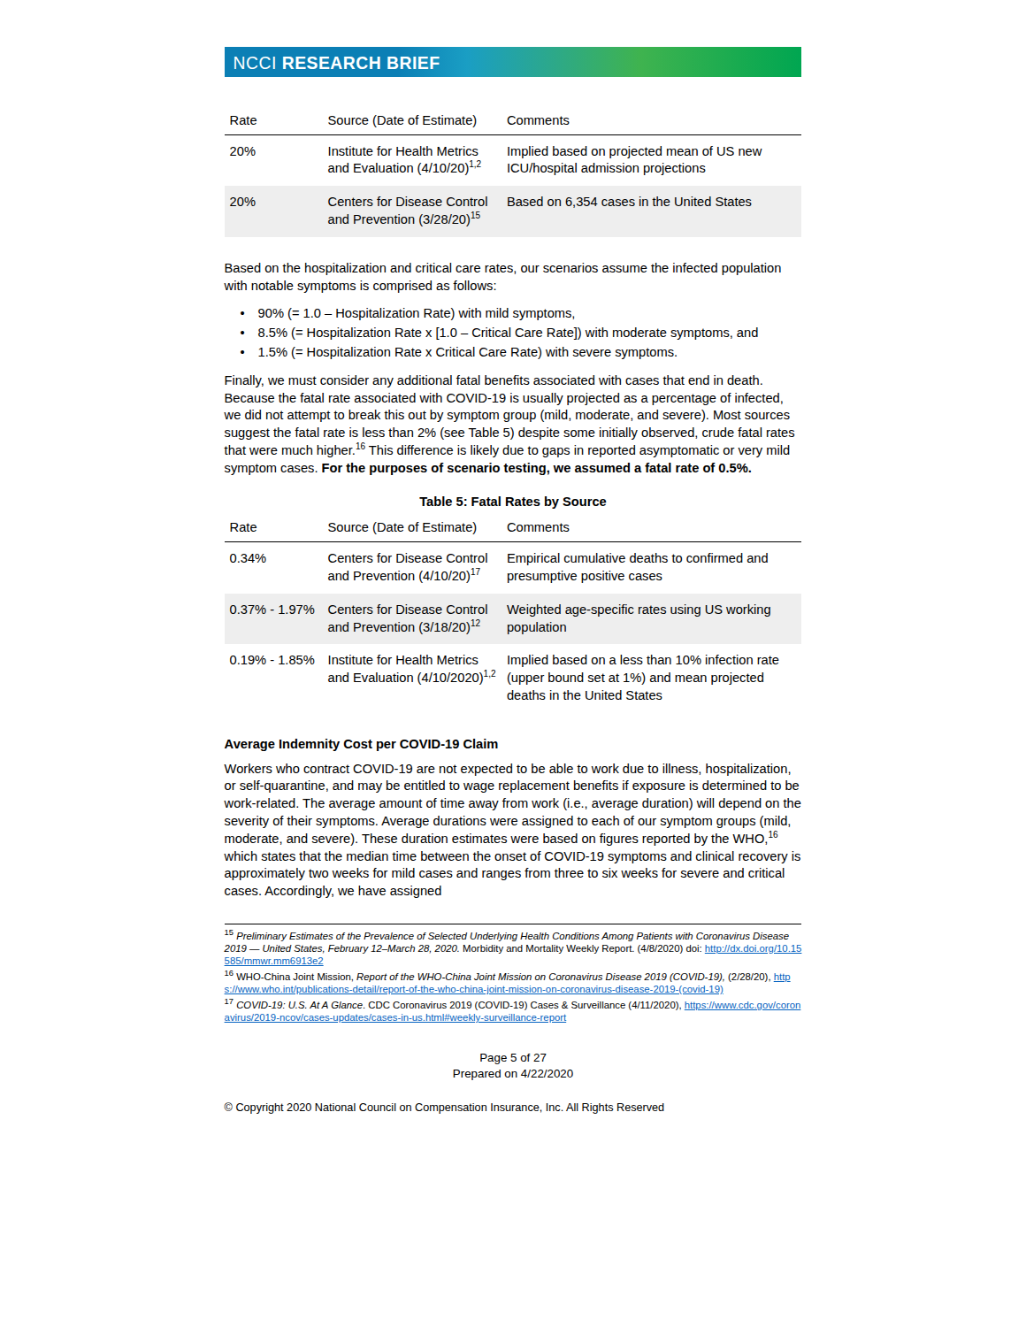NCCI RESEARCH BRIEF
| Rate | Source (Date of Estimate) | Comments |
| --- | --- | --- |
| 20% | Institute for Health Metrics and Evaluation (4/10/20) 1,2 | Implied based on projected mean of US new ICU/hospital admission projections |
| 20% | Centers for Disease Control and Prevention (3/28/20) 15 | Based on 6,354 cases in the United States |
Based on the hospitalization and critical care rates, our scenarios assume the infected population with notable symptoms is comprised as follows:
90% (= 1.0 – Hospitalization Rate) with mild symptoms,
8.5% (= Hospitalization Rate x [1.0 – Critical Care Rate]) with moderate symptoms, and
1.5% (= Hospitalization Rate x Critical Care Rate) with severe symptoms.
Finally, we must consider any additional fatal benefits associated with cases that end in death. Because the fatal rate associated with COVID-19 is usually projected as a percentage of infected, we did not attempt to break this out by symptom group (mild, moderate, and severe). Most sources suggest the fatal rate is less than 2% (see Table 5) despite some initially observed, crude fatal rates that were much higher.16 This difference is likely due to gaps in reported asymptomatic or very mild symptom cases. For the purposes of scenario testing, we assumed a fatal rate of 0.5%.
Table 5: Fatal Rates by Source
| Rate | Source (Date of Estimate) | Comments |
| --- | --- | --- |
| 0.34% | Centers for Disease Control and Prevention (4/10/20) 17 | Empirical cumulative deaths to confirmed and presumptive positive cases |
| 0.37% - 1.97% | Centers for Disease Control and Prevention (3/18/20) 12 | Weighted age-specific rates using US working population |
| 0.19% - 1.85% | Institute for Health Metrics and Evaluation (4/10/2020) 1,2 | Implied based on a less than 10% infection rate (upper bound set at 1%) and mean projected deaths in the United States |
Average Indemnity Cost per COVID-19 Claim
Workers who contract COVID-19 are not expected to be able to work due to illness, hospitalization, or self-quarantine, and may be entitled to wage replacement benefits if exposure is determined to be work-related. The average amount of time away from work (i.e., average duration) will depend on the severity of their symptoms. Average durations were assigned to each of our symptom groups (mild, moderate, and severe). These duration estimates were based on figures reported by the WHO,16 which states that the median time between the onset of COVID-19 symptoms and clinical recovery is approximately two weeks for mild cases and ranges from three to six weeks for severe and critical cases. Accordingly, we have assigned
15 Preliminary Estimates of the Prevalence of Selected Underlying Health Conditions Among Patients with Coronavirus Disease 2019 — United States, February 12–March 28, 2020. Morbidity and Mortality Weekly Report. (4/8/2020) doi: http://dx.doi.org/10.15585/mmwr.mm6913e2
16 WHO-China Joint Mission, Report of the WHO-China Joint Mission on Coronavirus Disease 2019 (COVID-19), (2/28/20), https://www.who.int/publications-detail/report-of-the-who-china-joint-mission-on-coronavirus-disease-2019-(covid-19)
17 COVID-19: U.S. At A Glance. CDC Coronavirus 2019 (COVID-19) Cases & Surveillance (4/11/2020), https://www.cdc.gov/coronavirus/2019-ncov/cases-updates/cases-in-us.html#weekly-surveillance-report
Page 5 of 27
Prepared on 4/22/2020
© Copyright 2020 National Council on Compensation Insurance, Inc. All Rights Reserved